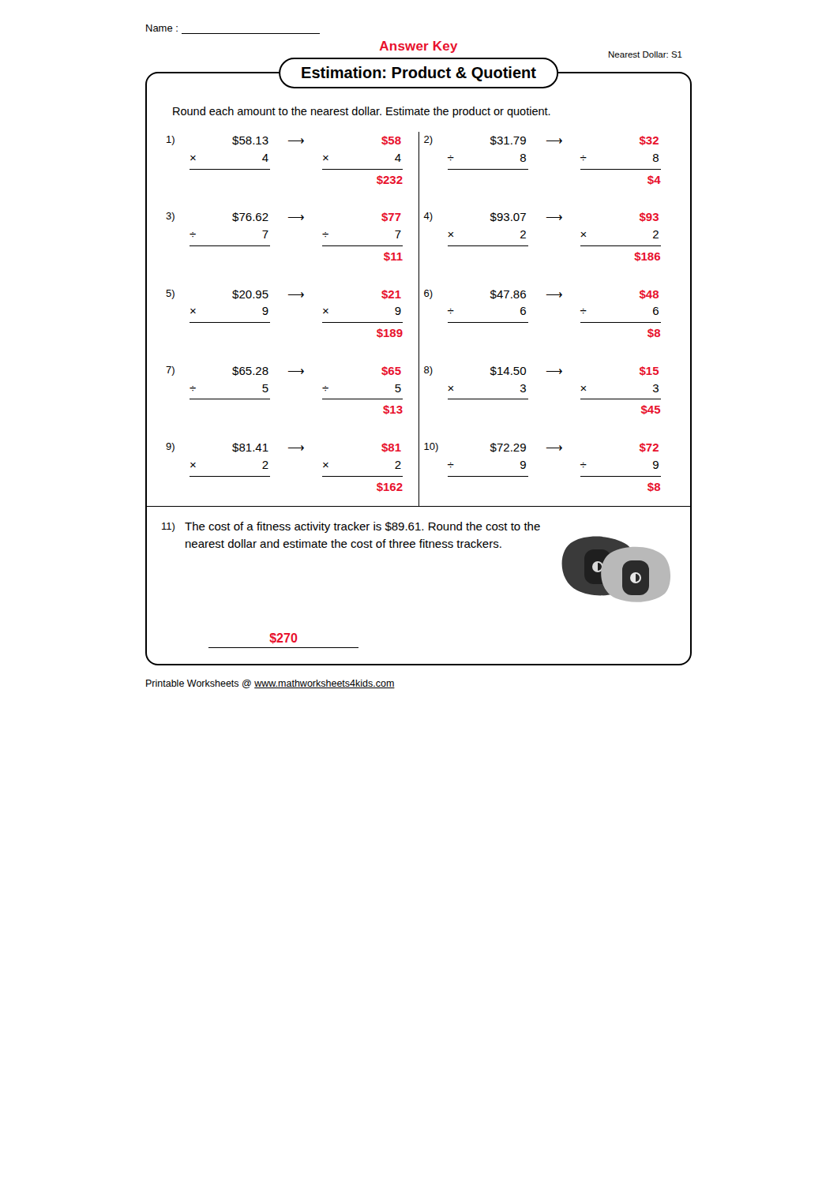Name :
Answer Key
Estimation: Product & Quotient
Nearest Dollar: S1
Round each amount to the nearest dollar. Estimate the product or quotient.
| 1) / / $58.13 / ⟶ / / $58 / / × / 4 / / × / 4 / / / / / $232 / | 2) / / $31.79 / ⟶ / / $32 / / ÷ / 8 / / ÷ / 8 / / / / / $4 / |
| 3) / / $76.62 / ⟶ / / $77 / / ÷ / 7 / / ÷ / 7 / / / / / $11 / | 4) / / $93.07 / ⟶ / / $93 / / × / 2 / / × / 2 / / / / / $186 / |
| 5) / / $20.95 / ⟶ / / $21 / / × / 9 / / × / 9 / / / / / $189 / | 6) / / $47.86 / ⟶ / / $48 / / ÷ / 6 / / ÷ / 6 / / / / / $8 / |
| 7) / / $65.28 / ⟶ / / $65 / / ÷ / 5 / / ÷ / 5 / / / / / $13 / | 8) / / $14.50 / ⟶ / / $15 / / × / 3 / / × / 3 / / / / / $45 / |
| 9) / / $81.41 / ⟶ / / $81 / / × / 2 / / × / 2 / / / / / $162 / | 10) / / $72.29 / ⟶ / / $72 / / ÷ / 9 / / ÷ / 9 / / / / / $8 / |
11)
The cost of a fitness activity tracker is $89.61. Round the cost to the nearest dollar and estimate the cost of three fitness trackers.
$270
Printable Worksheets @ www.mathworksheets4kids.com